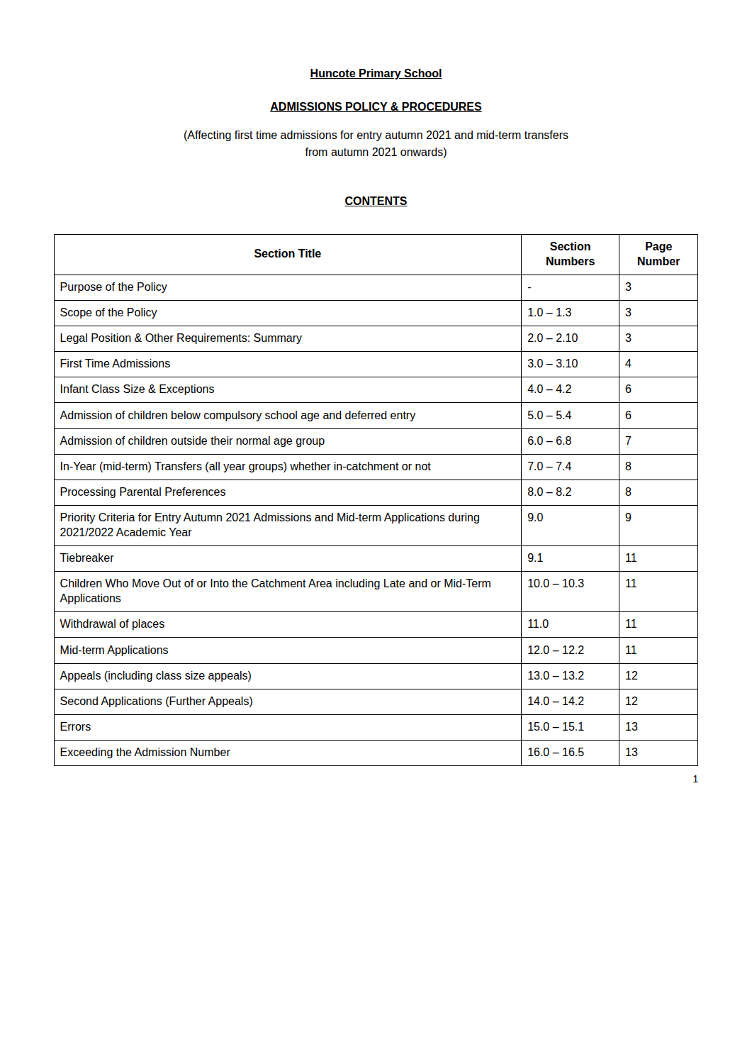Huncote Primary School
ADMISSIONS POLICY & PROCEDURES
(Affecting first time admissions for entry autumn 2021 and mid-term transfers
from autumn 2021 onwards)
CONTENTS
| Section Title | Section Numbers | Page Number |
| --- | --- | --- |
| Purpose of the Policy | - | 3 |
| Scope of the Policy | 1.0 – 1.3 | 3 |
| Legal Position & Other Requirements: Summary | 2.0 – 2.10 | 3 |
| First Time Admissions | 3.0 – 3.10 | 4 |
| Infant Class Size & Exceptions | 4.0 – 4.2 | 6 |
| Admission of children below compulsory school age and deferred entry | 5.0 – 5.4 | 6 |
| Admission of children outside their normal age group | 6.0 – 6.8 | 7 |
| In-Year (mid-term) Transfers (all year groups) whether in-catchment or not | 7.0 – 7.4 | 8 |
| Processing Parental Preferences | 8.0 – 8.2 | 8 |
| Priority Criteria for Entry Autumn 2021 Admissions and Mid-term Applications during 2021/2022 Academic Year | 9.0 | 9 |
| Tiebreaker | 9.1 | 11 |
| Children Who Move Out of or Into the Catchment Area including Late and or Mid-Term Applications | 10.0 – 10.3 | 11 |
| Withdrawal of places | 11.0 | 11 |
| Mid-term Applications | 12.0 – 12.2 | 11 |
| Appeals (including class size appeals) | 13.0 – 13.2 | 12 |
| Second Applications (Further Appeals) | 14.0 – 14.2 | 12 |
| Errors | 15.0 – 15.1 | 13 |
| Exceeding the Admission Number | 16.0 – 16.5 | 13 |
1